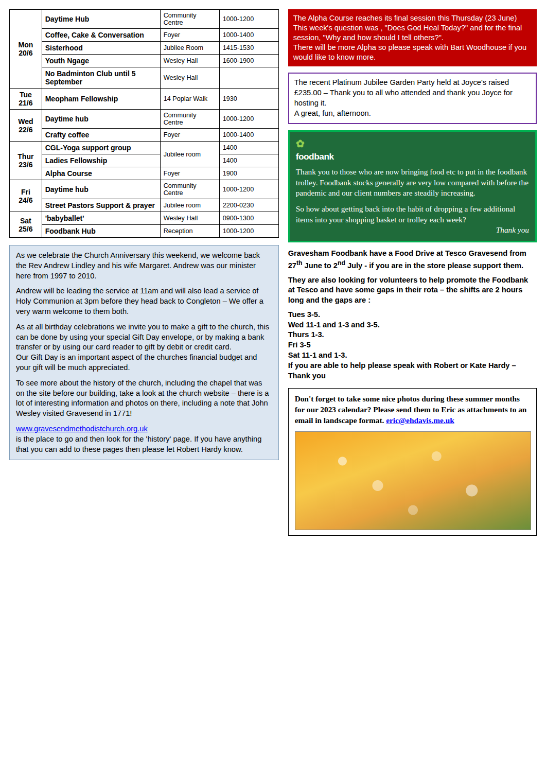| Mon 20/6 | Daytime Hub | Community Centre | 1000-1200 |
| Coffee, Cake & Conversation | Foyer | 1000-1400 |
| Sisterhood | Jubilee Room | 1415-1530 |
| Youth Ngage | Wesley Hall | 1600-1900 |
| No Badminton Club until 5 September | Wesley Hall | |
| Tue 21/6 | Meopham Fellowship | 14 Poplar Walk | 1930 |
| Wed 22/6 | Daytime hub | Community Centre | 1000-1200 |
| Crafty coffee | Foyer | 1000-1400 |
| Thur 23/6 | CGL-Yoga support group | Jubilee room | 1400 |
| Ladies Fellowship | 1400 |
| Alpha Course | Foyer | 1900 |
| Fri 24/6 | Daytime hub | Community Centre | 1000-1200 |
| Street Pastors Support & prayer | Jubilee room | 2200-0230 |
| Sat 25/6 | 'babyballet' | Wesley Hall | 0900-1300 |
| Foodbank Hub | Reception | 1000-1200 |
As we celebrate the Church Anniversary this weekend, we welcome back the Rev Andrew Lindley and his wife Margaret. Andrew was our minister here from 1997 to 2010.
Andrew will be leading the service at 11am and will also lead a service of Holy Communion at 3pm before they head back to Congleton – We offer a very warm welcome to them both.
As at all birthday celebrations we invite you to make a gift to the church, this can be done by using your special Gift Day envelope, or by making a bank transfer or by using our card reader to gift by debit or credit card.
Our Gift Day is an important aspect of the churches financial budget and your gift will be much appreciated.
To see more about the history of the church, including the chapel that was on the site before our building, take a look at the church website – there is a lot of interesting information and photos on there, including a note that John Wesley visited Gravesend in 1771!
www.gravesendmethodistchurch.org.uk
is the place to go and then look for the 'history' page. If you have anything that you can add to these pages then please let Robert Hardy know.
The Alpha Course reaches its final session this Thursday (23 June)
This week's question was , "Does God Heal Today?" and for the final session, "Why and how should I tell others?".
There will be more Alpha so please speak with Bart Woodhouse if you would like to know more.
The recent Platinum Jubilee Garden Party held at Joyce's raised £235.00 – Thank you to all who attended and thank you Joyce for hosting it.
A great, fun, afternoon.
✿
foodbank
Thank you to those who are now bringing food etc to put in the foodbank trolley. Foodbank stocks generally are very low compared with before the pandemic and our client numbers are steadily increasing.
So how about getting back into the habit of dropping a few additional items into your shopping basket or trolley each week? Thank you
Gravesham Foodbank have a Food Drive at Tesco Gravesend from 27th June to 2nd July - if you are in the store please support them.
They are also looking for volunteers to help promote the Foodbank at Tesco and have some gaps in their rota – the shifts are 2 hours long and the gaps are :
Tues 3-5.
Wed 11-1 and 1-3 and 3-5.
Thurs 1-3.
Fri 3-5
Sat 11-1 and 1-3.
If you are able to help please speak with Robert or Kate Hardy – Thank you
Don't forget to take some nice photos during these summer months for our 2023 calendar? Please send them to Eric as attachments to an email in landscape format. eric@ehdavis.me.uk